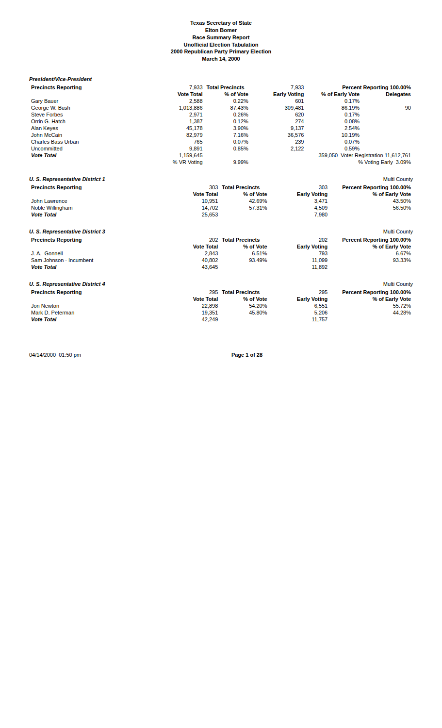Texas Secretary of State
Elton Bomer
Race Summary Report
Unofficial Election Tabulation
2000 Republican Party Primary Election
March 14, 2000
President/Vice-President
| Precincts Reporting | 7,933 | Total Precincts | 7,933 | Percent Reporting 100.00% |
| | Vote Total | % of Vote | Early Voting | % of Early Vote | Delegates |
| Gary Bauer | 2,588 | 0.22% | 601 | 0.17% | |
| George W. Bush | 1,013,886 | 87.43% | 309,481 | 86.19% | 90 |
| Steve Forbes | 2,971 | 0.26% | 620 | 0.17% | |
| Orrin G. Hatch | 1,387 | 0.12% | 274 | 0.08% | |
| Alan Keyes | 45,178 | 3.90% | 9,137 | 2.54% | |
| John McCain | 82,979 | 7.16% | 36,576 | 10.19% | |
| Charles Bass Urban | 765 | 0.07% | 239 | 0.07% | |
| Uncommitted | 9,891 | 0.85% | 2,122 | 0.59% | |
| Vote Total | 1,159,645 | | 359,050 Voter Registration 11,612,761 |
| | % VR Voting | 9.99% | | % Voting Early 3.09% |
U. S. Representative District 1 Multi County
| Precincts Reporting | 303 | Total Precincts | 303 | Percent Reporting 100.00% |
| | Vote Total | % of Vote | Early Voting | % of Early Vote |
| John Lawrence | 10,951 | 42.69% | 3,471 | 43.50% |
| Noble Willingham | 14,702 | 57.31% | 4,509 | 56.50% |
| Vote Total | 25,653 | | 7,980 | |
U. S. Representative District 3 Multi County
| Precincts Reporting | 202 | Total Precincts | 202 | Percent Reporting 100.00% |
| | Vote Total | % of Vote | Early Voting | % of Early Vote |
| J. A. Gonnell | 2,843 | 6.51% | 793 | 6.67% |
| Sam Johnson - Incumbent | 40,802 | 93.49% | 11,099 | 93.33% |
| Vote Total | 43,645 | | 11,892 | |
U. S. Representative District 4 Multi County
| Precincts Reporting | 295 | Total Precincts | 295 | Percent Reporting 100.00% |
| | Vote Total | % of Vote | Early Voting | % of Early Vote |
| Jon Newton | 22,898 | 54.20% | 6,551 | 55.72% |
| Mark D. Peterman | 19,351 | 45.80% | 5,206 | 44.28% |
| Vote Total | 42,249 | | 11,757 | |
04/14/2000 01:50 pm
Page 1 of 28